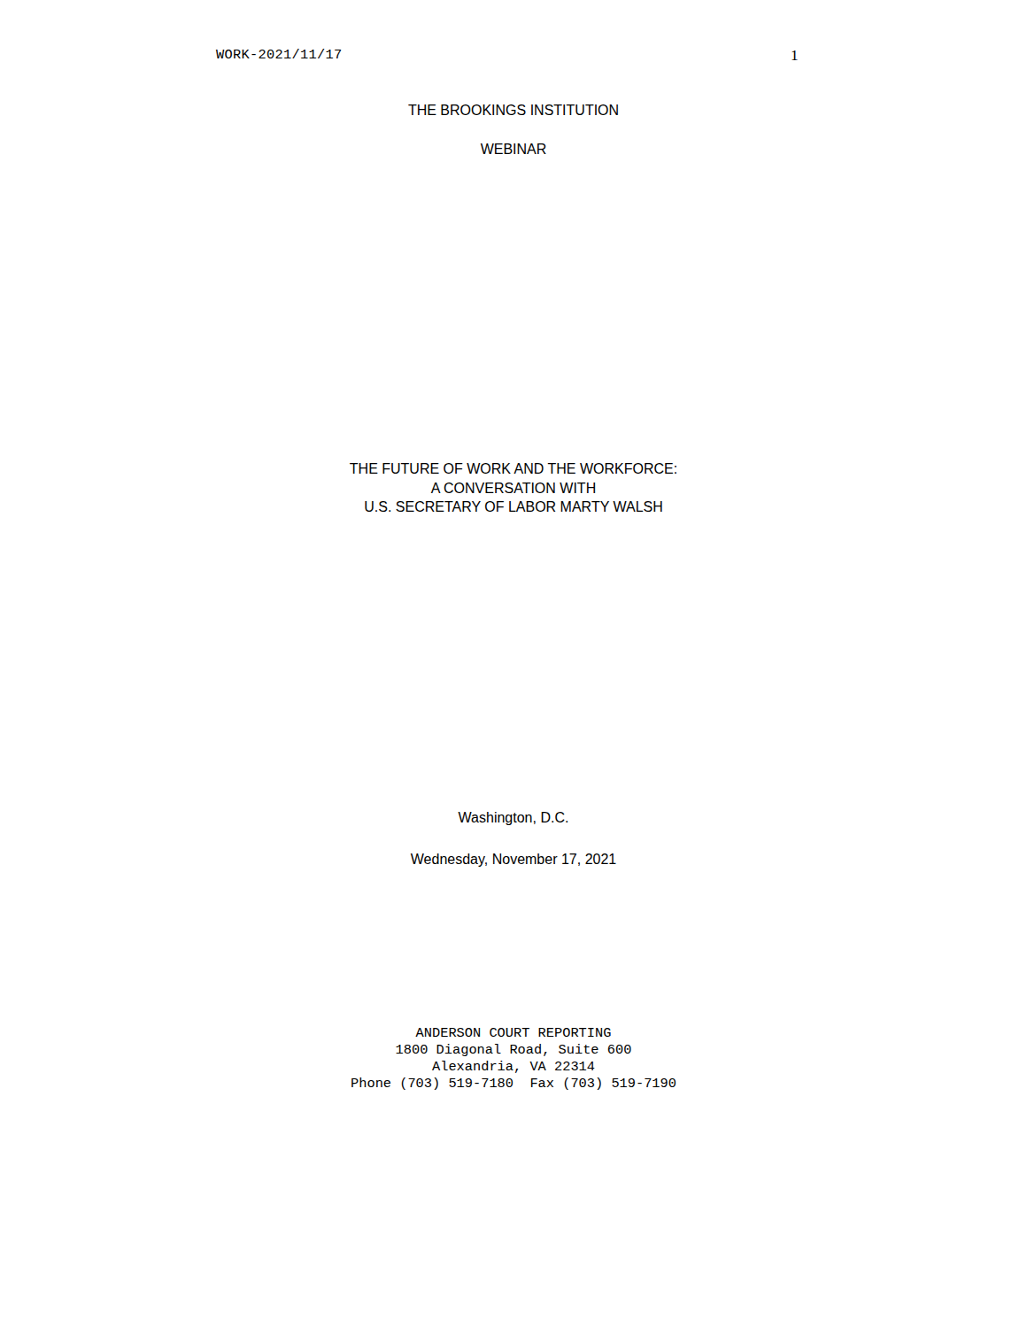WORK-2021/11/17
1
THE BROOKINGS INSTITUTION
WEBINAR
THE FUTURE OF WORK AND THE WORKFORCE:
A CONVERSATION WITH
U.S. SECRETARY OF LABOR MARTY WALSH
Washington, D.C.
Wednesday, November 17, 2021
ANDERSON COURT REPORTING
1800 Diagonal Road, Suite 600
Alexandria, VA 22314
Phone (703) 519-7180 Fax (703) 519-7190